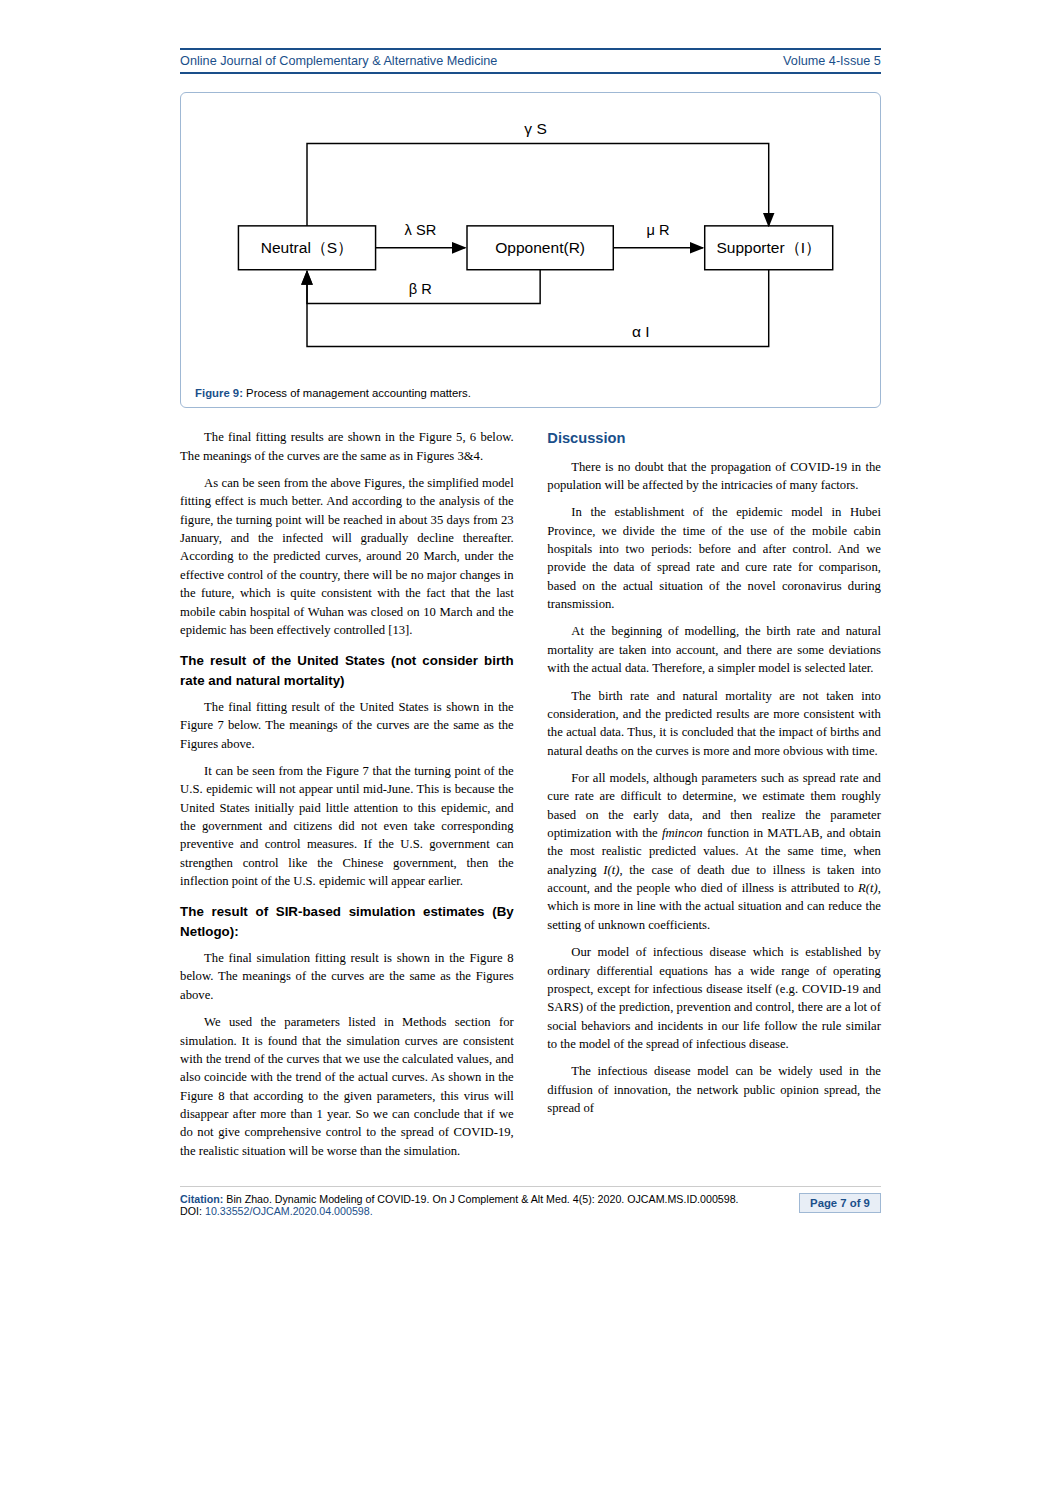Online Journal of Complementary & Alternative Medicine Volume 4-Issue 5
Neutral（S） Opponent(R) Supporter（I） γ S λ SR μ R β R α I
Figure 9: Process of management accounting matters.
The final fitting results are shown in the Figure 5, 6 below. The meanings of the curves are the same as in Figures 3&4.
As can be seen from the above Figures, the simplified model fitting effect is much better. And according to the analysis of the figure, the turning point will be reached in about 35 days from 23 January, and the infected will gradually decline thereafter. According to the predicted curves, around 20 March, under the effective control of the country, there will be no major changes in the future, which is quite consistent with the fact that the last mobile cabin hospital of Wuhan was closed on 10 March and the epidemic has been effectively controlled [13].
The result of the United States (not consider birth rate and natural mortality)
The final fitting result of the United States is shown in the Figure 7 below. The meanings of the curves are the same as the Figures above.
It can be seen from the Figure 7 that the turning point of the U.S. epidemic will not appear until mid-June. This is because the United States initially paid little attention to this epidemic, and the government and citizens did not even take corresponding preventive and control measures. If the U.S. government can strengthen control like the Chinese government, then the inflection point of the U.S. epidemic will appear earlier.
The result of SIR-based simulation estimates (By Netlogo):
The final simulation fitting result is shown in the Figure 8 below. The meanings of the curves are the same as the Figures above.
We used the parameters listed in Methods section for simulation. It is found that the simulation curves are consistent with the trend of the curves that we use the calculated values, and also coincide with the trend of the actual curves. As shown in the Figure 8 that according to the given parameters, this virus will disappear after more than 1 year. So we can conclude that if we do not give comprehensive control to the spread of COVID-19, the realistic situation will be worse than the simulation.
Discussion
There is no doubt that the propagation of COVID-19 in the population will be affected by the intricacies of many factors.
In the establishment of the epidemic model in Hubei Province, we divide the time of the use of the mobile cabin hospitals into two periods: before and after control. And we provide the data of spread rate and cure rate for comparison, based on the actual situation of the novel coronavirus during transmission.
At the beginning of modelling, the birth rate and natural mortality are taken into account, and there are some deviations with the actual data. Therefore, a simpler model is selected later.
The birth rate and natural mortality are not taken into consideration, and the predicted results are more consistent with the actual data. Thus, it is concluded that the impact of births and natural deaths on the curves is more and more obvious with time.
For all models, although parameters such as spread rate and cure rate are difficult to determine, we estimate them roughly based on the early data, and then realize the parameter optimization with the fmincon function in MATLAB, and obtain the most realistic predicted values. At the same time, when analyzing I(t), the case of death due to illness is taken into account, and the people who died of illness is attributed to R(t), which is more in line with the actual situation and can reduce the setting of unknown coefficients.
Our model of infectious disease which is established by ordinary differential equations has a wide range of operating prospect, except for infectious disease itself (e.g. COVID-19 and SARS) of the prediction, prevention and control, there are a lot of social behaviors and incidents in our life follow the rule similar to the model of the spread of infectious disease.
The infectious disease model can be widely used in the diffusion of innovation, the network public opinion spread, the spread of
Citation: Bin Zhao. Dynamic Modeling of COVID-19. On J Complement & Alt Med. 4(5): 2020. OJCAM.MS.ID.000598.
DOI: 10.33552/OJCAM.2020.04.000598.
Page 7 of 9